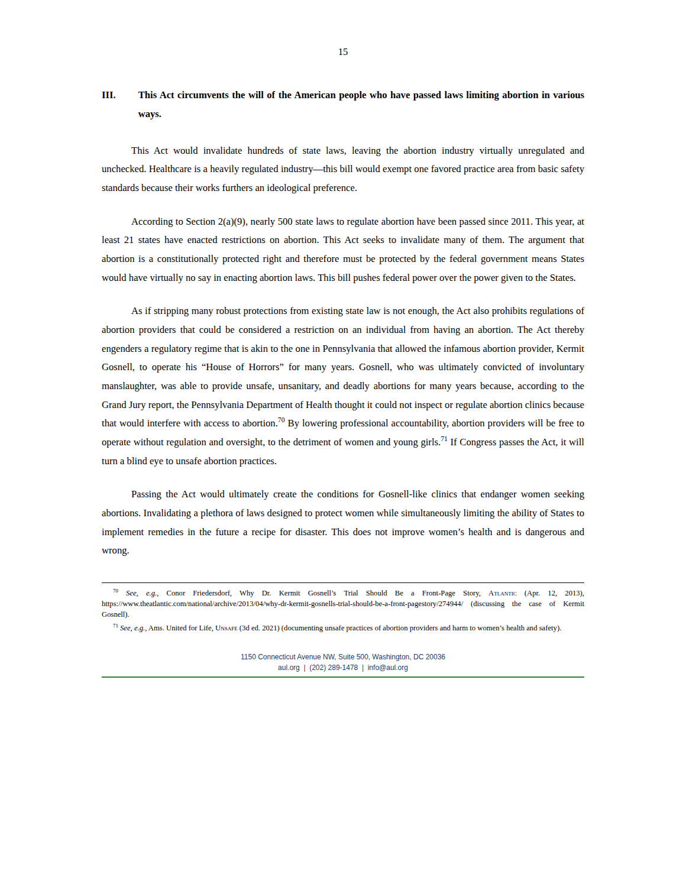15
III. This Act circumvents the will of the American people who have passed laws limiting abortion in various ways.
This Act would invalidate hundreds of state laws, leaving the abortion industry virtually unregulated and unchecked. Healthcare is a heavily regulated industry—this bill would exempt one favored practice area from basic safety standards because their works furthers an ideological preference.
According to Section 2(a)(9), nearly 500 state laws to regulate abortion have been passed since 2011. This year, at least 21 states have enacted restrictions on abortion. This Act seeks to invalidate many of them. The argument that abortion is a constitutionally protected right and therefore must be protected by the federal government means States would have virtually no say in enacting abortion laws. This bill pushes federal power over the power given to the States.
As if stripping many robust protections from existing state law is not enough, the Act also prohibits regulations of abortion providers that could be considered a restriction on an individual from having an abortion. The Act thereby engenders a regulatory regime that is akin to the one in Pennsylvania that allowed the infamous abortion provider, Kermit Gosnell, to operate his “House of Horrors” for many years. Gosnell, who was ultimately convicted of involuntary manslaughter, was able to provide unsafe, unsanitary, and deadly abortions for many years because, according to the Grand Jury report, the Pennsylvania Department of Health thought it could not inspect or regulate abortion clinics because that would interfere with access to abortion.70 By lowering professional accountability, abortion providers will be free to operate without regulation and oversight, to the detriment of women and young girls.71 If Congress passes the Act, it will turn a blind eye to unsafe abortion practices.
Passing the Act would ultimately create the conditions for Gosnell-like clinics that endanger women seeking abortions. Invalidating a plethora of laws designed to protect women while simultaneously limiting the ability of States to implement remedies in the future a recipe for disaster. This does not improve women’s health and is dangerous and wrong.
70 See, e.g., Conor Friedersdorf, Why Dr. Kermit Gosnell’s Trial Should Be a Front-Page Story, Atlantic (Apr. 12, 2013), https://www.theatlantic.com/national/archive/2013/04/why-dr-kermit-gosnells-trial-should-be-a-front-pagestory/274944/ (discussing the case of Kermit Gosnell).
71 See, e.g., Ams. United for Life, Unsafe (3d ed. 2021) (documenting unsafe practices of abortion providers and harm to women’s health and safety).
1150 Connecticut Avenue NW, Suite 500, Washington, DC 20036
aul.org | (202) 289-1478 | info@aul.org